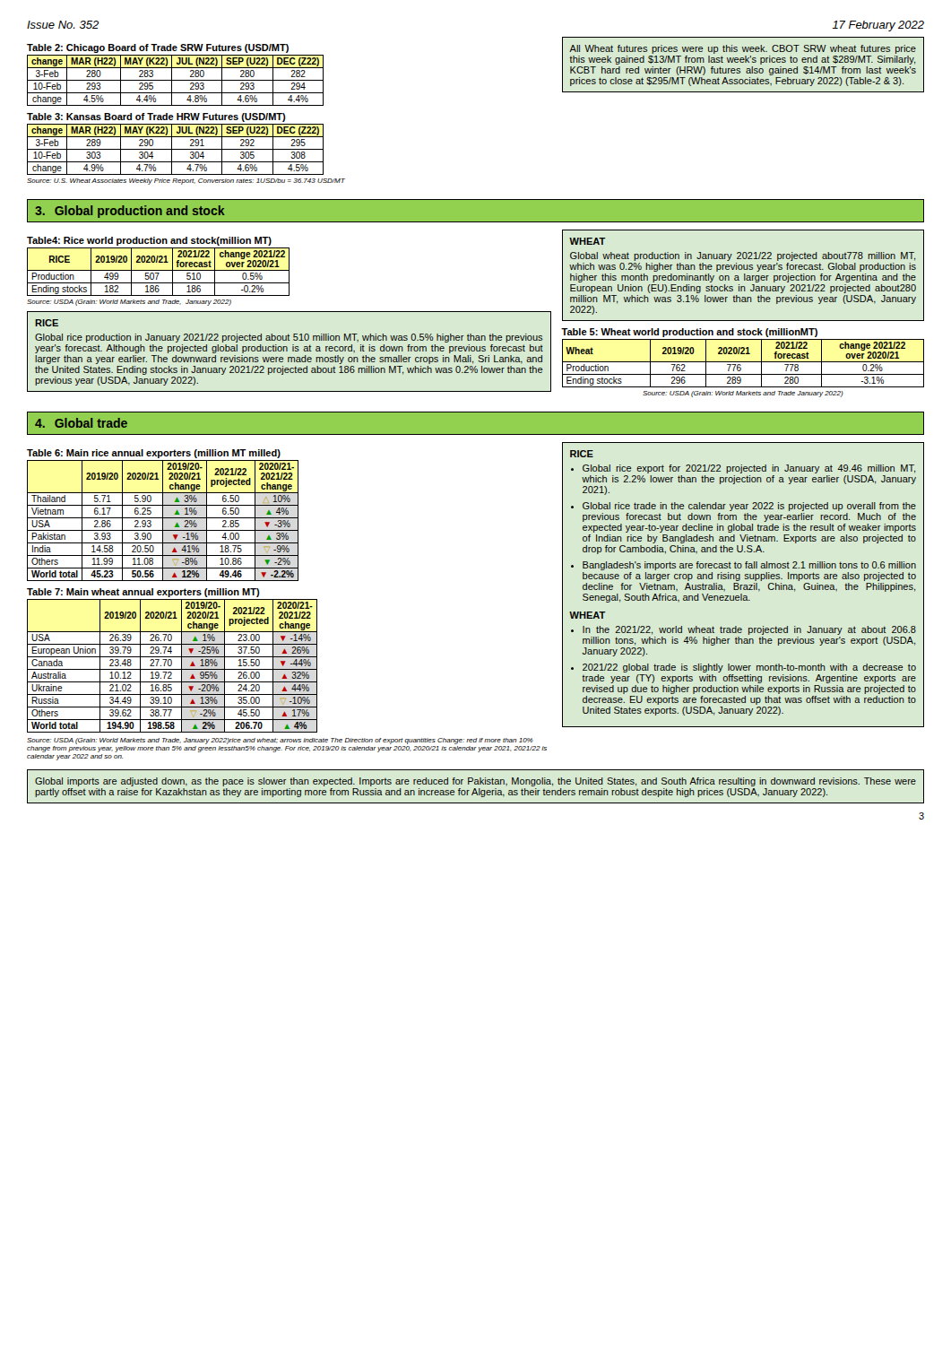Issue No. 352
17 February 2022
Table 2: Chicago Board of Trade SRW Futures (USD/MT)
| change | MAR (H22) | MAY (K22) | JUL (N22) | SEP (U22) | DEC (Z22) |
| --- | --- | --- | --- | --- | --- |
| 3-Feb | 280 | 283 | 280 | 280 | 282 |
| 10-Feb | 293 | 295 | 293 | 293 | 294 |
| change | 4.5% | 4.4% | 4.8% | 4.6% | 4.4% |
Table 3: Kansas Board of Trade HRW Futures (USD/MT)
| change | MAR (H22) | MAY (K22) | JUL (N22) | SEP (U22) | DEC (Z22) |
| --- | --- | --- | --- | --- | --- |
| 3-Feb | 289 | 290 | 291 | 292 | 295 |
| 10-Feb | 303 | 304 | 304 | 305 | 308 |
| change | 4.9% | 4.7% | 4.7% | 4.6% | 4.5% |
Source: U.S. Wheat Associates Weekly Price Report, Conversion rates: 1USD/bu = 36.743 USD/MT
All Wheat futures prices were up this week. CBOT SRW wheat futures price this week gained $13/MT from last week's prices to end at $289/MT. Similarly, KCBT hard red winter (HRW) futures also gained $14/MT from last week's prices to close at $295/MT (Wheat Associates, February 2022) (Table-2 & 3).
3. Global production and stock
Table4: Rice world production and stock(million MT)
| RICE | 2019/20 | 2020/21 | 2021/22 forecast | change 2021/22 over 2020/21 |
| --- | --- | --- | --- | --- |
| Production | 499 | 507 | 510 | 0.5% |
| Ending stocks | 182 | 186 | 186 | -0.2% |
Source: USDA (Grain: World Markets and Trade, January 2022)
RICE
Global rice production in January 2021/22 projected about 510 million MT, which was 0.5% higher than the previous year's forecast. Although the projected global production is at a record, it is down from the previous forecast but larger than a year earlier. The downward revisions were made mostly on the smaller crops in Mali, Sri Lanka, and the United States. Ending stocks in January 2021/22 projected about 186 million MT, which was 0.2% lower than the previous year (USDA, January 2022).
WHEAT
Global wheat production in January 2021/22 projected about778 million MT, which was 0.2% higher than the previous year's forecast. Global production is higher this month predominantly on a larger projection for Argentina and the European Union (EU).Ending stocks in January 2021/22 projected about280 million MT, which was 3.1% lower than the previous year (USDA, January 2022).
Table 5: Wheat world production and stock (millionMT)
| Wheat | 2019/20 | 2020/21 | 2021/22 forecast | change 2021/22 over 2020/21 |
| --- | --- | --- | --- | --- |
| Production | 762 | 776 | 778 | 0.2% |
| Ending stocks | 296 | 289 | 280 | -3.1% |
Source: USDA (Grain: World Markets and Trade January 2022)
4. Global trade
Table 6: Main rice annual exporters (million MT milled)
| | 2019/20 | 2020/21 | 2019/20- 2020/21 change | 2021/22 projected | 2020/21- 2021/22 change |
| --- | --- | --- | --- | --- | --- |
| Thailand | 5.71 | 5.90 | ▲ 3% | 6.50 | △ 10% |
| Vietnam | 6.17 | 6.25 | ▲ 1% | 6.50 | ▲ 4% |
| USA | 2.86 | 2.93 | ▲ 2% | 2.85 | ▼ -3% |
| Pakistan | 3.93 | 3.90 | ▼ -1% | 4.00 | ▲ 3% |
| India | 14.58 | 20.50 | ▲ 41% | 18.75 | ▽ -9% |
| Others | 11.99 | 11.08 | ▽ -8% | 10.86 | ▼ -2% |
| World total | 45.23 | 50.56 | ▲ 12% | 49.46 | ▼ -2.2% |
Table 7: Main wheat annual exporters (million MT)
| | 2019/20 | 2020/21 | 2019/20- 2020/21 change | 2021/22 projected | 2020/21- 2021/22 change |
| --- | --- | --- | --- | --- | --- |
| USA | 26.39 | 26.70 | ▲ 1% | 23.00 | ▼ -14% |
| European Union | 39.79 | 29.74 | ▼ -25% | 37.50 | ▲ 26% |
| Canada | 23.48 | 27.70 | ▲ 18% | 15.50 | ▼ -44% |
| Australia | 10.12 | 19.72 | ▲ 95% | 26.00 | ▲ 32% |
| Ukraine | 21.02 | 16.85 | ▼ -20% | 24.20 | ▲ 44% |
| Russia | 34.49 | 39.10 | ▲ 13% | 35.00 | ▽ -10% |
| Others | 39.62 | 38.77 | ▽ -2% | 45.50 | ▲ 17% |
| World total | 194.90 | 198.58 | ▲ 2% | 206.70 | ▲ 4% |
Source: USDA (Grain: World Markets and Trade, January 2022)rice and wheat; arrows indicate The Direction of export quantities Change: red if more than 10% change from previous year, yellow more than 5% and green lessthan5% change. For rice, 2019/20 is calendar year 2020, 2020/21 is calendar year 2021, 2021/22 is calendar year 2022 and so on.
RICE
Global rice export for 2021/22 projected in January at 49.46 million MT, which is 2.2% lower than the projection of a year earlier (USDA, January 2021).
Global rice trade in the calendar year 2022 is projected up overall from the previous forecast but down from the year-earlier record. Much of the expected year-to-year decline in global trade is the result of weaker imports of Indian rice by Bangladesh and Vietnam. Exports are also projected to drop for Cambodia, China, and the U.S.A.
Bangladesh's imports are forecast to fall almost 2.1 million tons to 0.6 million because of a larger crop and rising supplies. Imports are also projected to decline for Vietnam, Australia, Brazil, China, Guinea, the Philippines, Senegal, South Africa, and Venezuela.
WHEAT
In the 2021/22, world wheat trade projected in January at about 206.8 million tons, which is 4% higher than the previous year's export (USDA, January 2022).
2021/22 global trade is slightly lower month-to-month with a decrease to trade year (TY) exports with offsetting revisions. Argentine exports are revised up due to higher production while exports in Russia are projected to decrease. EU exports are forecasted up that was offset with a reduction to United States exports. (USDA, January 2022).
Global imports are adjusted down, as the pace is slower than expected. Imports are reduced for Pakistan, Mongolia, the United States, and South Africa resulting in downward revisions. These were partly offset with a raise for Kazakhstan as they are importing more from Russia and an increase for Algeria, as their tenders remain robust despite high prices (USDA, January 2022).
3